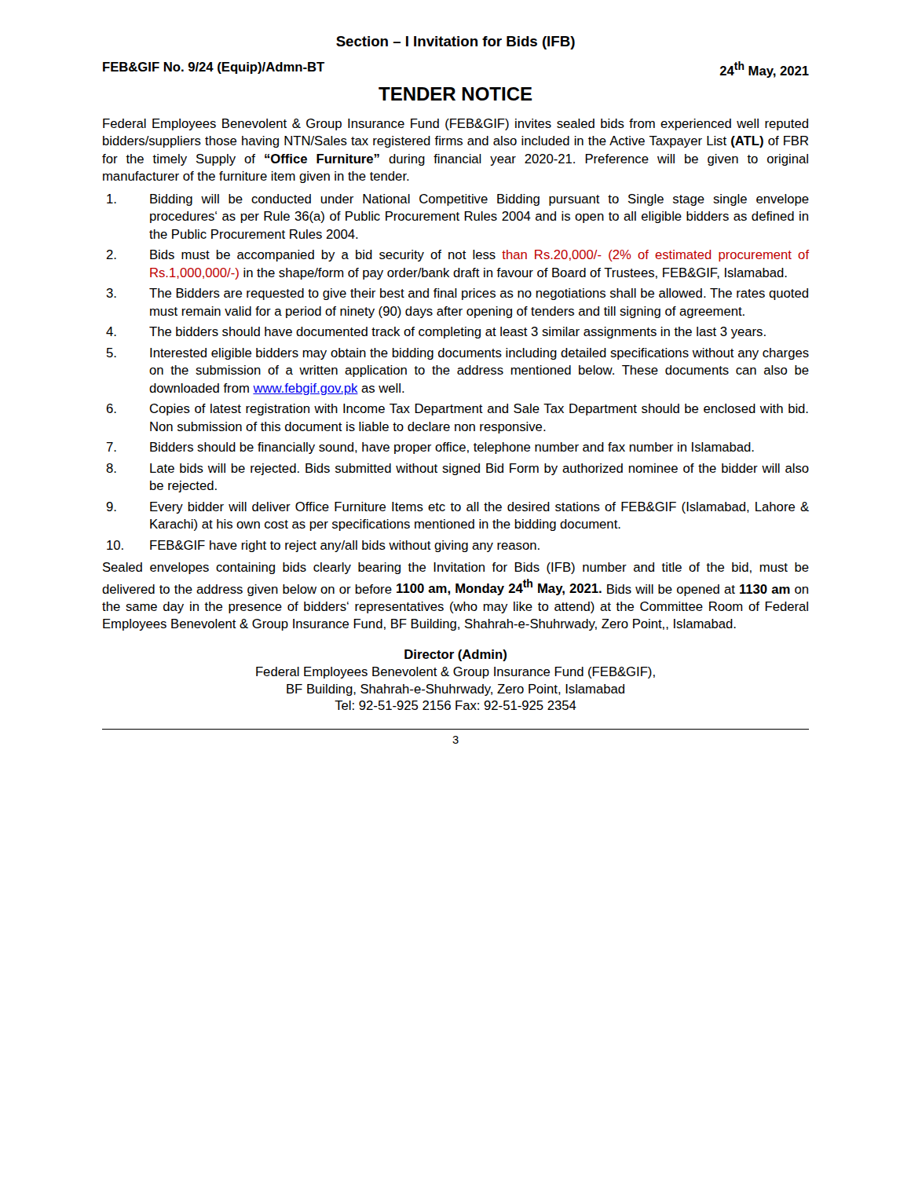Section – I Invitation for Bids (IFB)
FEB&GIF No. 9/24 (Equip)/Admn-BT 24th May, 2021
TENDER NOTICE
Federal Employees Benevolent & Group Insurance Fund (FEB&GIF) invites sealed bids from experienced well reputed bidders/suppliers those having NTN/Sales tax registered firms and also included in the Active Taxpayer List (ATL) of FBR for the timely Supply of “Office Furniture” during financial year 2020-21. Preference will be given to original manufacturer of the furniture item given in the tender.
Bidding will be conducted under National Competitive Bidding pursuant to Single stage single envelope procedures‘ as per Rule 36(a) of Public Procurement Rules 2004 and is open to all eligible bidders as defined in the Public Procurement Rules 2004.
Bids must be accompanied by a bid security of not less than Rs.20,000/- (2% of estimated procurement of Rs.1,000,000/-) in the shape/form of pay order/bank draft in favour of Board of Trustees, FEB&GIF, Islamabad.
The Bidders are requested to give their best and final prices as no negotiations shall be allowed. The rates quoted must remain valid for a period of ninety (90) days after opening of tenders and till signing of agreement.
The bidders should have documented track of completing at least 3 similar assignments in the last 3 years.
Interested eligible bidders may obtain the bidding documents including detailed specifications without any charges on the submission of a written application to the address mentioned below. These documents can also be downloaded from www.febgif.gov.pk as well.
Copies of latest registration with Income Tax Department and Sale Tax Department should be enclosed with bid. Non submission of this document is liable to declare non responsive.
Bidders should be financially sound, have proper office, telephone number and fax number in Islamabad.
Late bids will be rejected. Bids submitted without signed Bid Form by authorized nominee of the bidder will also be rejected.
Every bidder will deliver Office Furniture Items etc to all the desired stations of FEB&GIF (Islamabad, Lahore & Karachi) at his own cost as per specifications mentioned in the bidding document.
FEB&GIF have right to reject any/all bids without giving any reason.
Sealed envelopes containing bids clearly bearing the Invitation for Bids (IFB) number and title of the bid, must be delivered to the address given below on or before 1100 am, Monday 24th May, 2021. Bids will be opened at 1130 am on the same day in the presence of bidders‘ representatives (who may like to attend) at the Committee Room of Federal Employees Benevolent & Group Insurance Fund, BF Building, Shahrah-e-Shuhrwady, Zero Point,, Islamabad.
Director (Admin)
Federal Employees Benevolent & Group Insurance Fund (FEB&GIF),
BF Building, Shahrah-e-Shuhrwady, Zero Point, Islamabad
Tel: 92-51-925 2156 Fax: 92-51-925 2354
3